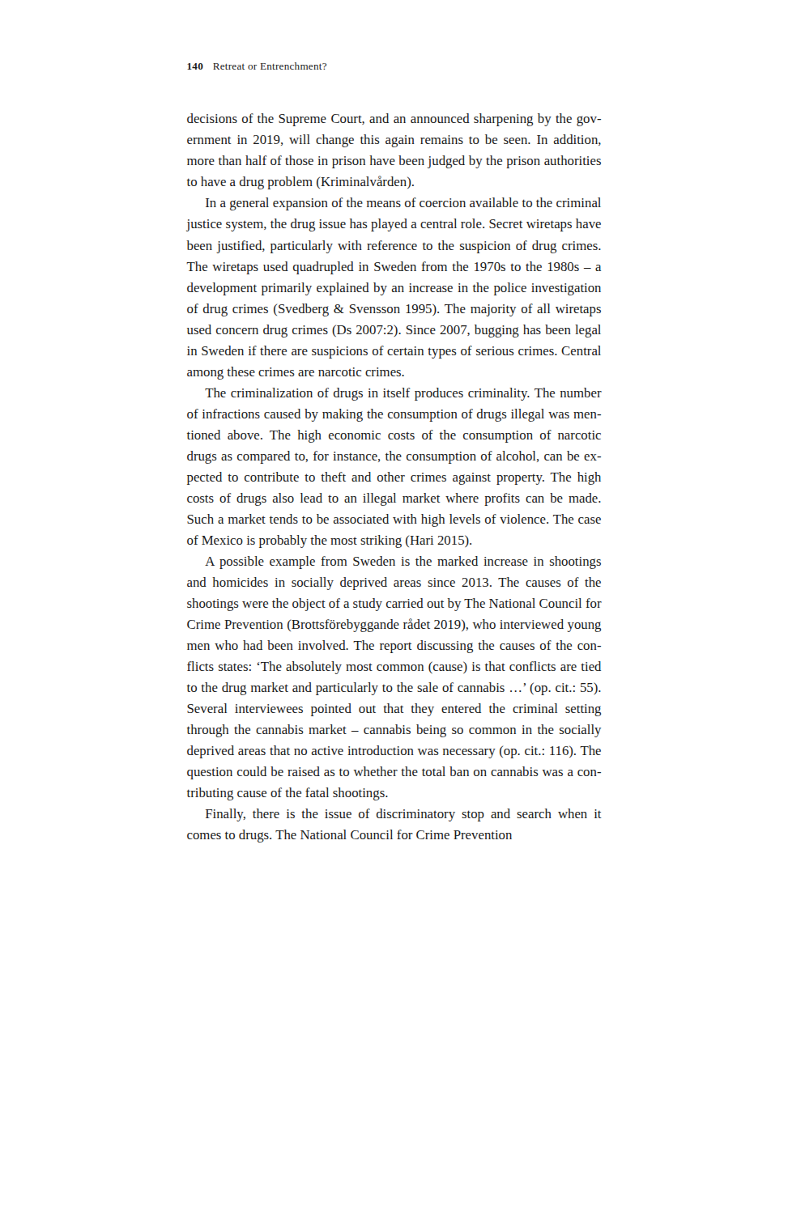140 Retreat or Entrenchment?
decisions of the Supreme Court, and an announced sharpening by the government in 2019, will change this again remains to be seen. In addition, more than half of those in prison have been judged by the prison authorities to have a drug problem (Kriminalvården).
In a general expansion of the means of coercion available to the criminal justice system, the drug issue has played a central role. Secret wiretaps have been justified, particularly with reference to the suspicion of drug crimes. The wiretaps used quadrupled in Sweden from the 1970s to the 1980s – a development primarily explained by an increase in the police investigation of drug crimes (Svedberg & Svensson 1995). The majority of all wiretaps used concern drug crimes (Ds 2007:2). Since 2007, bugging has been legal in Sweden if there are suspicions of certain types of serious crimes. Central among these crimes are narcotic crimes.
The criminalization of drugs in itself produces criminality. The number of infractions caused by making the consumption of drugs illegal was mentioned above. The high economic costs of the consumption of narcotic drugs as compared to, for instance, the consumption of alcohol, can be expected to contribute to theft and other crimes against property. The high costs of drugs also lead to an illegal market where profits can be made. Such a market tends to be associated with high levels of violence. The case of Mexico is probably the most striking (Hari 2015).
A possible example from Sweden is the marked increase in shootings and homicides in socially deprived areas since 2013. The causes of the shootings were the object of a study carried out by The National Council for Crime Prevention (Brottsförebyggande rådet 2019), who interviewed young men who had been involved. The report discussing the causes of the conflicts states: ‘The absolutely most common (cause) is that conflicts are tied to the drug market and particularly to the sale of cannabis …’ (op. cit.: 55). Several interviewees pointed out that they entered the criminal setting through the cannabis market – cannabis being so common in the socially deprived areas that no active introduction was necessary (op. cit.: 116). The question could be raised as to whether the total ban on cannabis was a contributing cause of the fatal shootings.
Finally, there is the issue of discriminatory stop and search when it comes to drugs. The National Council for Crime Prevention